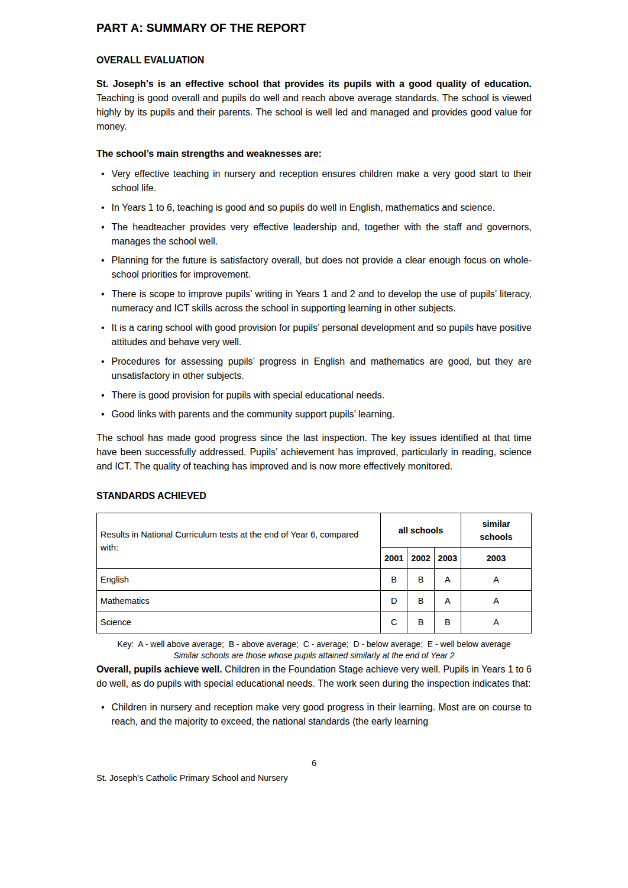PART A: SUMMARY OF THE REPORT
OVERALL EVALUATION
St. Joseph’s is an effective school that provides its pupils with a good quality of education. Teaching is good overall and pupils do well and reach above average standards. The school is viewed highly by its pupils and their parents. The school is well led and managed and provides good value for money.
The school’s main strengths and weaknesses are:
Very effective teaching in nursery and reception ensures children make a very good start to their school life.
In Years 1 to 6, teaching is good and so pupils do well in English, mathematics and science.
The headteacher provides very effective leadership and, together with the staff and governors, manages the school well.
Planning for the future is satisfactory overall, but does not provide a clear enough focus on whole-school priorities for improvement.
There is scope to improve pupils’ writing in Years 1 and 2 and to develop the use of pupils’ literacy, numeracy and ICT skills across the school in supporting learning in other subjects.
It is a caring school with good provision for pupils’ personal development and so pupils have positive attitudes and behave very well.
Procedures for assessing pupils’ progress in English and mathematics are good, but they are unsatisfactory in other subjects.
There is good provision for pupils with special educational needs.
Good links with parents and the community support pupils’ learning.
The school has made good progress since the last inspection. The key issues identified at that time have been successfully addressed. Pupils’ achievement has improved, particularly in reading, science and ICT. The quality of teaching has improved and is now more effectively monitored.
STANDARDS ACHIEVED
| Results in National Curriculum tests at the end of Year 6, compared with: | all schools | similar schools |
| --- | --- | --- |
| 2001 | 2002 | 2003 | 2003 |
| English | B | B | A | A |
| Mathematics | D | B | A | A |
| Science | C | B | B | A |
Key: A - well above average; B - above average; C - average; D - below average; E - well below average
Similar schools are those whose pupils attained similarly at the end of Year 2
Overall, pupils achieve well. Children in the Foundation Stage achieve very well. Pupils in Years 1 to 6 do well, as do pupils with special educational needs. The work seen during the inspection indicates that:
Children in nursery and reception make very good progress in their learning. Most are on course to reach, and the majority to exceed, the national standards (the early learning
6
St. Joseph’s Catholic Primary School and Nursery